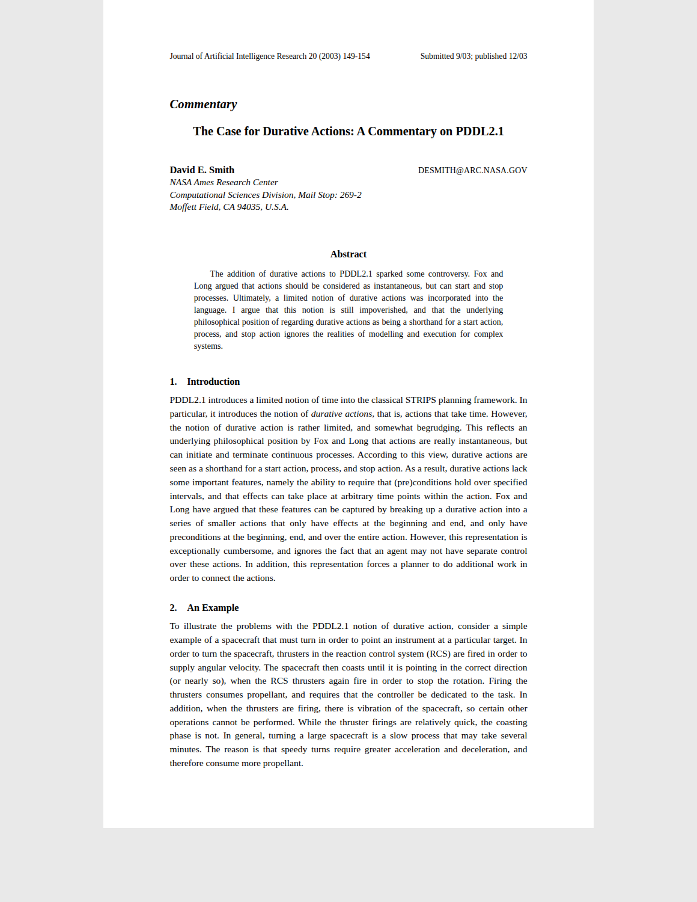Journal of Artificial Intelligence Research 20 (2003) 149-154 Submitted 9/03; published 12/03
Commentary
The Case for Durative Actions: A Commentary on PDDL2.1
David E. Smith DESMITH@ARC.NASA.GOV
NASA Ames Research Center
Computational Sciences Division, Mail Stop: 269-2
Moffett Field, CA 94035, U.S.A.
Abstract
The addition of durative actions to PDDL2.1 sparked some controversy. Fox and Long argued that actions should be considered as instantaneous, but can start and stop processes. Ultimately, a limited notion of durative actions was incorporated into the language. I argue that this notion is still impoverished, and that the underlying philosophical position of regarding durative actions as being a shorthand for a start action, process, and stop action ignores the realities of modelling and execution for complex systems.
1. Introduction
PDDL2.1 introduces a limited notion of time into the classical STRIPS planning framework. In particular, it introduces the notion of durative actions, that is, actions that take time. However, the notion of durative action is rather limited, and somewhat begrudging. This reflects an underlying philosophical position by Fox and Long that actions are really instantaneous, but can initiate and terminate continuous processes. According to this view, durative actions are seen as a shorthand for a start action, process, and stop action. As a result, durative actions lack some important features, namely the ability to require that (pre)conditions hold over specified intervals, and that effects can take place at arbitrary time points within the action. Fox and Long have argued that these features can be captured by breaking up a durative action into a series of smaller actions that only have effects at the beginning and end, and only have preconditions at the beginning, end, and over the entire action. However, this representation is exceptionally cumbersome, and ignores the fact that an agent may not have separate control over these actions. In addition, this representation forces a planner to do additional work in order to connect the actions.
2. An Example
To illustrate the problems with the PDDL2.1 notion of durative action, consider a simple example of a spacecraft that must turn in order to point an instrument at a particular target. In order to turn the spacecraft, thrusters in the reaction control system (RCS) are fired in order to supply angular velocity. The spacecraft then coasts until it is pointing in the correct direction (or nearly so), when the RCS thrusters again fire in order to stop the rotation. Firing the thrusters consumes propellant, and requires that the controller be dedicated to the task. In addition, when the thrusters are firing, there is vibration of the spacecraft, so certain other operations cannot be performed. While the thruster firings are relatively quick, the coasting phase is not. In general, turning a large spacecraft is a slow process that may take several minutes. The reason is that speedy turns require greater acceleration and deceleration, and therefore consume more propellant.